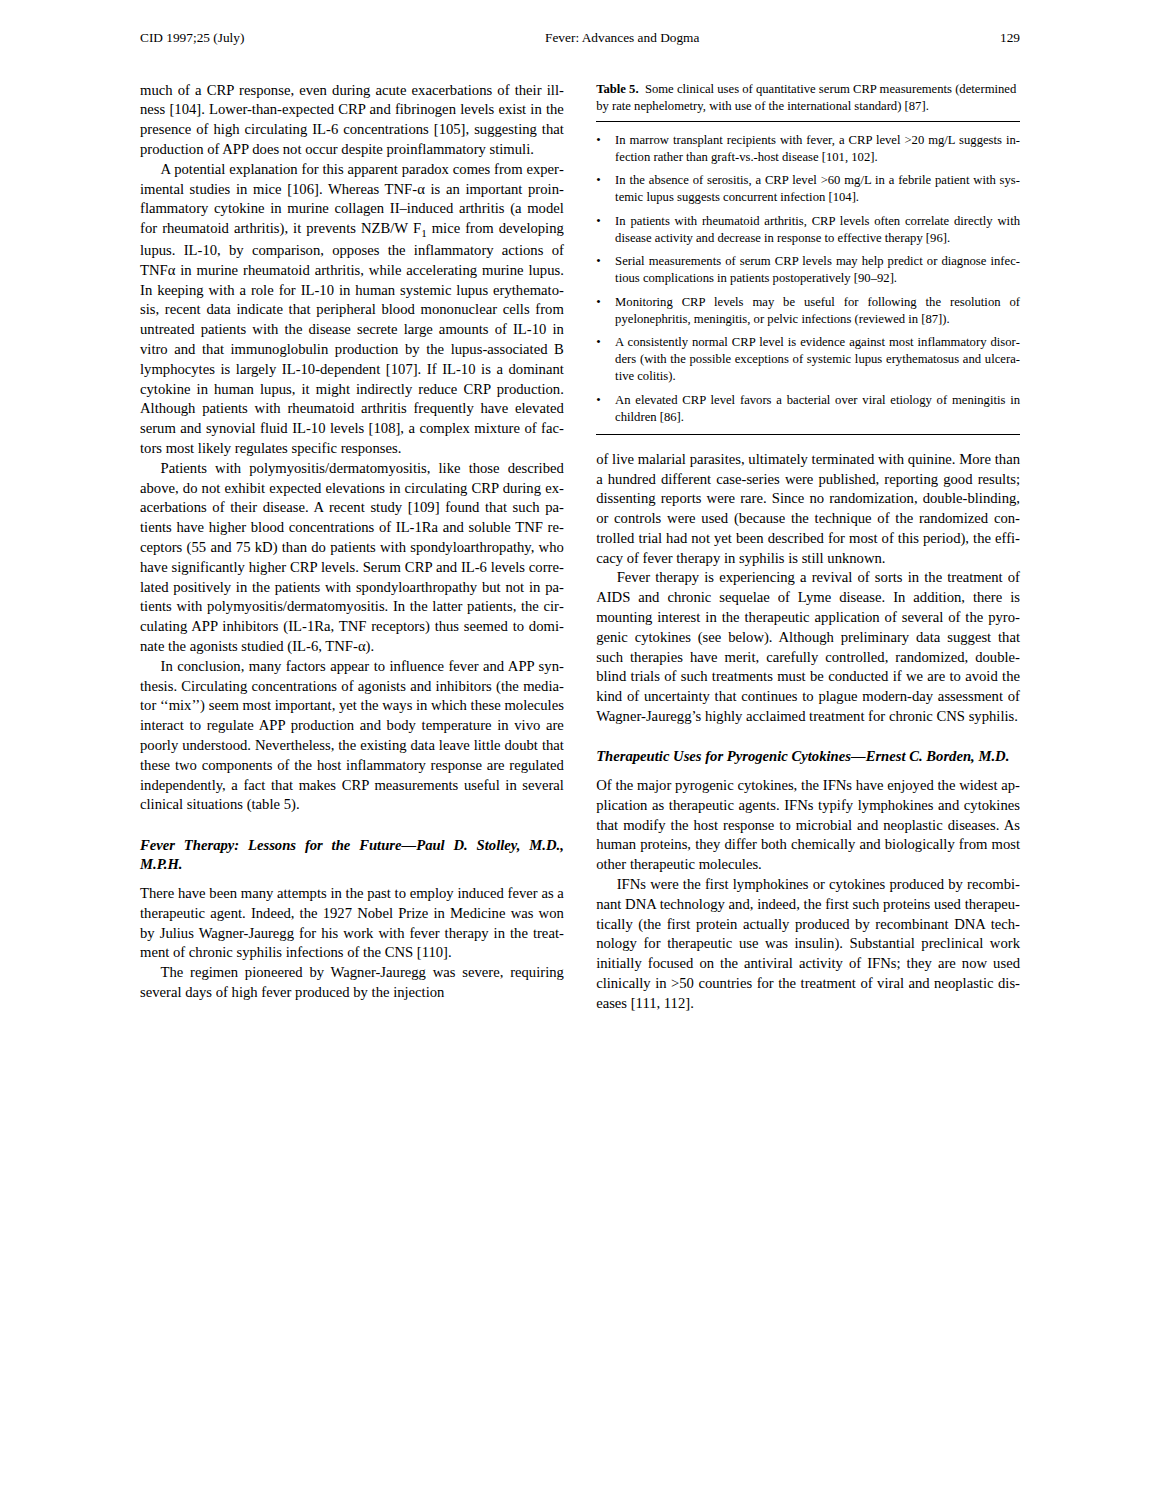CID 1997;25 (July)
Fever: Advances and Dogma
129
much of a CRP response, even during acute exacerbations of their illness [104]. Lower-than-expected CRP and fibrinogen levels exist in the presence of high circulating IL-6 concentrations [105], suggesting that production of APP does not occur despite proinflammatory stimuli.
A potential explanation for this apparent paradox comes from experimental studies in mice [106]. Whereas TNF-α is an important proinflammatory cytokine in murine collagen II–induced arthritis (a model for rheumatoid arthritis), it prevents NZB/W F1 mice from developing lupus. IL-10, by comparison, opposes the inflammatory actions of TNFα in murine rheumatoid arthritis, while accelerating murine lupus. In keeping with a role for IL-10 in human systemic lupus erythematosis, recent data indicate that peripheral blood mononuclear cells from untreated patients with the disease secrete large amounts of IL-10 in vitro and that immunoglobulin production by the lupus-associated B lymphocytes is largely IL-10-dependent [107]. If IL-10 is a dominant cytokine in human lupus, it might indirectly reduce CRP production. Although patients with rheumatoid arthritis frequently have elevated serum and synovial fluid IL-10 levels [108], a complex mixture of factors most likely regulates specific responses.
Patients with polymyositis/dermatomyositis, like those described above, do not exhibit expected elevations in circulating CRP during exacerbations of their disease. A recent study [109] found that such patients have higher blood concentrations of IL-1Ra and soluble TNF receptors (55 and 75 kD) than do patients with spondyloarthropathy, who have significantly higher CRP levels. Serum CRP and IL-6 levels correlated positively in the patients with spondyloarthropathy but not in patients with polymyositis/dermatomyositis. In the latter patients, the circulating APP inhibitors (IL-1Ra, TNF receptors) thus seemed to dominate the agonists studied (IL-6, TNF-α).
In conclusion, many factors appear to influence fever and APP synthesis. Circulating concentrations of agonists and inhibitors (the mediator ‘‘mix’’) seem most important, yet the ways in which these molecules interact to regulate APP production and body temperature in vivo are poorly understood. Nevertheless, the existing data leave little doubt that these two components of the host inflammatory response are regulated independently, a fact that makes CRP measurements useful in several clinical situations (table 5).
Fever Therapy: Lessons for the Future—Paul D. Stolley, M.D., M.P.H.
There have been many attempts in the past to employ induced fever as a therapeutic agent. Indeed, the 1927 Nobel Prize in Medicine was won by Julius Wagner-Jauregg for his work with fever therapy in the treatment of chronic syphilis infections of the CNS [110].
The regimen pioneered by Wagner-Jauregg was severe, requiring several days of high fever produced by the injection
Table 5. Some clinical uses of quantitative serum CRP measurements (determined by rate nephelometry, with use of the international standard) [87].
| • | In marrow transplant recipients with fever, a CRP level >20 mg/L suggests infection rather than graft-vs.-host disease [101, 102]. |
| • | In the absence of serositis, a CRP level >60 mg/L in a febrile patient with systemic lupus suggests concurrent infection [104]. |
| • | In patients with rheumatoid arthritis, CRP levels often correlate directly with disease activity and decrease in response to effective therapy [96]. |
| • | Serial measurements of serum CRP levels may help predict or diagnose infectious complications in patients postoperatively [90–92]. |
| • | Monitoring CRP levels may be useful for following the resolution of pyelonephritis, meningitis, or pelvic infections (reviewed in [87]). |
| • | A consistently normal CRP level is evidence against most inflammatory disorders (with the possible exceptions of systemic lupus erythematosus and ulcerative colitis). |
| • | An elevated CRP level favors a bacterial over viral etiology of meningitis in children [86]. |
of live malarial parasites, ultimately terminated with quinine. More than a hundred different case-series were published, reporting good results; dissenting reports were rare. Since no randomization, double-blinding, or controls were used (because the technique of the randomized controlled trial had not yet been described for most of this period), the efficacy of fever therapy in syphilis is still unknown.
Fever therapy is experiencing a revival of sorts in the treatment of AIDS and chronic sequelae of Lyme disease. In addition, there is mounting interest in the therapeutic application of several of the pyrogenic cytokines (see below). Although preliminary data suggest that such therapies have merit, carefully controlled, randomized, double-blind trials of such treatments must be conducted if we are to avoid the kind of uncertainty that continues to plague modern-day assessment of Wagner-Jauregg’s highly acclaimed treatment for chronic CNS syphilis.
Therapeutic Uses for Pyrogenic Cytokines—Ernest C. Borden, M.D.
Of the major pyrogenic cytokines, the IFNs have enjoyed the widest application as therapeutic agents. IFNs typify lymphokines and cytokines that modify the host response to microbial and neoplastic diseases. As human proteins, they differ both chemically and biologically from most other therapeutic molecules.
IFNs were the first lymphokines or cytokines produced by recombinant DNA technology and, indeed, the first such proteins used therapeutically (the first protein actually produced by recombinant DNA technology for therapeutic use was insulin). Substantial preclinical work initially focused on the antiviral activity of IFNs; they are now used clinically in >50 countries for the treatment of viral and neoplastic diseases [111, 112].